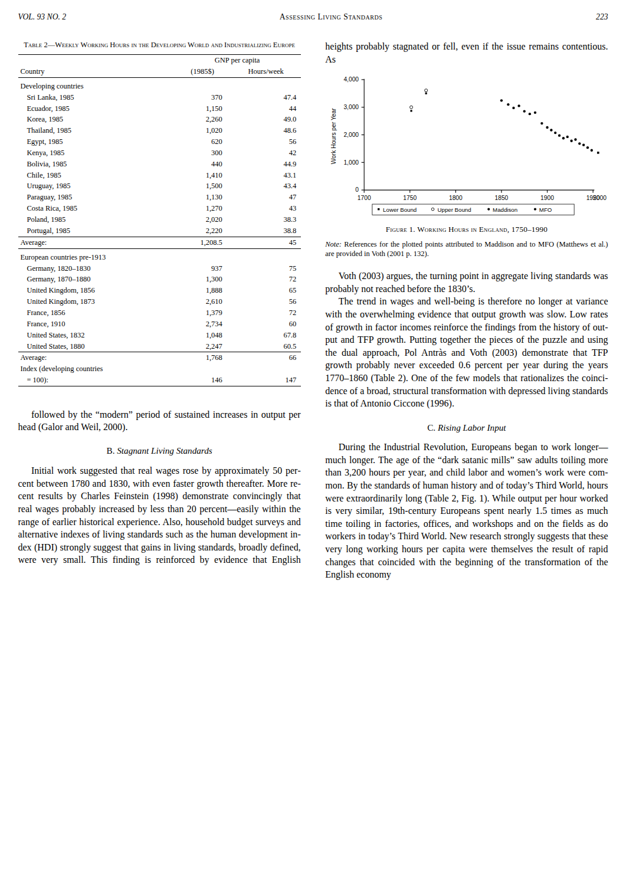VOL. 93 NO. 2 Assessing Living Standards 223
Table 2—Weekly Working Hours in the Developing World and Industrializing Europe
| | GNP per capita |
| --- | --- |
| Country | (1985$) | Hours/week |
| Developing countries | | |
| Sri Lanka, 1985 | 370 | 47.4 |
| Ecuador, 1985 | 1,150 | 44 |
| Korea, 1985 | 2,260 | 49.0 |
| Thailand, 1985 | 1,020 | 48.6 |
| Egypt, 1985 | 620 | 56 |
| Kenya, 1985 | 300 | 42 |
| Bolivia, 1985 | 440 | 44.9 |
| Chile, 1985 | 1,410 | 43.1 |
| Uruguay, 1985 | 1,500 | 43.4 |
| Paraguay, 1985 | 1,130 | 47 |
| Costa Rica, 1985 | 1,270 | 43 |
| Poland, 1985 | 2,020 | 38.3 |
| Portugal, 1985 | 2,220 | 38.8 |
| Average: | 1,208.5 | 45 |
| European countries pre-1913 | | |
| Germany, 1820–1830 | 937 | 75 |
| Germany, 1870–1880 | 1,300 | 72 |
| United Kingdom, 1856 | 1,888 | 65 |
| United Kingdom, 1873 | 2,610 | 56 |
| France, 1856 | 1,379 | 72 |
| France, 1910 | 2,734 | 60 |
| United States, 1832 | 1,048 | 67.8 |
| United States, 1880 | 2,247 | 60.5 |
| Average: | 1,768 | 66 |
| Index (developing countries | | |
| = 100): | 146 | 147 |
followed by the “modern” period of sustained increases in output per head (Galor and Weil, 2000).
B. Stagnant Living Standards
Initial work suggested that real wages rose by approximately 50 percent between 1780 and 1830, with even faster growth thereafter. More recent results by Charles Feinstein (1998) demonstrate convincingly that real wages probably increased by less than 20 percent—easily within the range of earlier historical experience. Also, household budget surveys and alternative indexes of living standards such as the human development index (HDI) strongly suggest that gains in living standards, broadly defined, were very small. This finding is reinforced by evidence that English heights probably stagnated or fell, even if the issue remains contentious. As
0 1,000 2,000 3,000 4,000 Work Hours per Year 1700 1750 1800 1850 1900 1950 2000 Lower Bound Upper Bound Maddison MFO
Figure 1. Working Hours in England, 1750–1990
Note: References for the plotted points attributed to Maddison and to MFO (Matthews et al.) are provided in Voth (2001 p. 132).
Voth (2003) argues, the turning point in aggregate living standards was probably not reached before the 1830’s.
The trend in wages and well-being is therefore no longer at variance with the overwhelming evidence that output growth was slow. Low rates of growth in factor incomes reinforce the findings from the history of output and TFP growth. Putting together the pieces of the puzzle and using the dual approach, Pol Antràs and Voth (2003) demonstrate that TFP growth probably never exceeded 0.6 percent per year during the years 1770–1860 (Table 2). One of the few models that rationalizes the coincidence of a broad, structural transformation with depressed living standards is that of Antonio Ciccone (1996).
C. Rising Labor Input
During the Industrial Revolution, Europeans began to work longer—much longer. The age of the “dark satanic mills” saw adults toiling more than 3,200 hours per year, and child labor and women’s work were common. By the standards of human history and of today’s Third World, hours were extraordinarily long (Table 2, Fig. 1). While output per hour worked is very similar, 19th-century Europeans spent nearly 1.5 times as much time toiling in factories, offices, and workshops and on the fields as do workers in today’s Third World. New research strongly suggests that these very long working hours per capita were themselves the result of rapid changes that coincided with the beginning of the transformation of the English economy